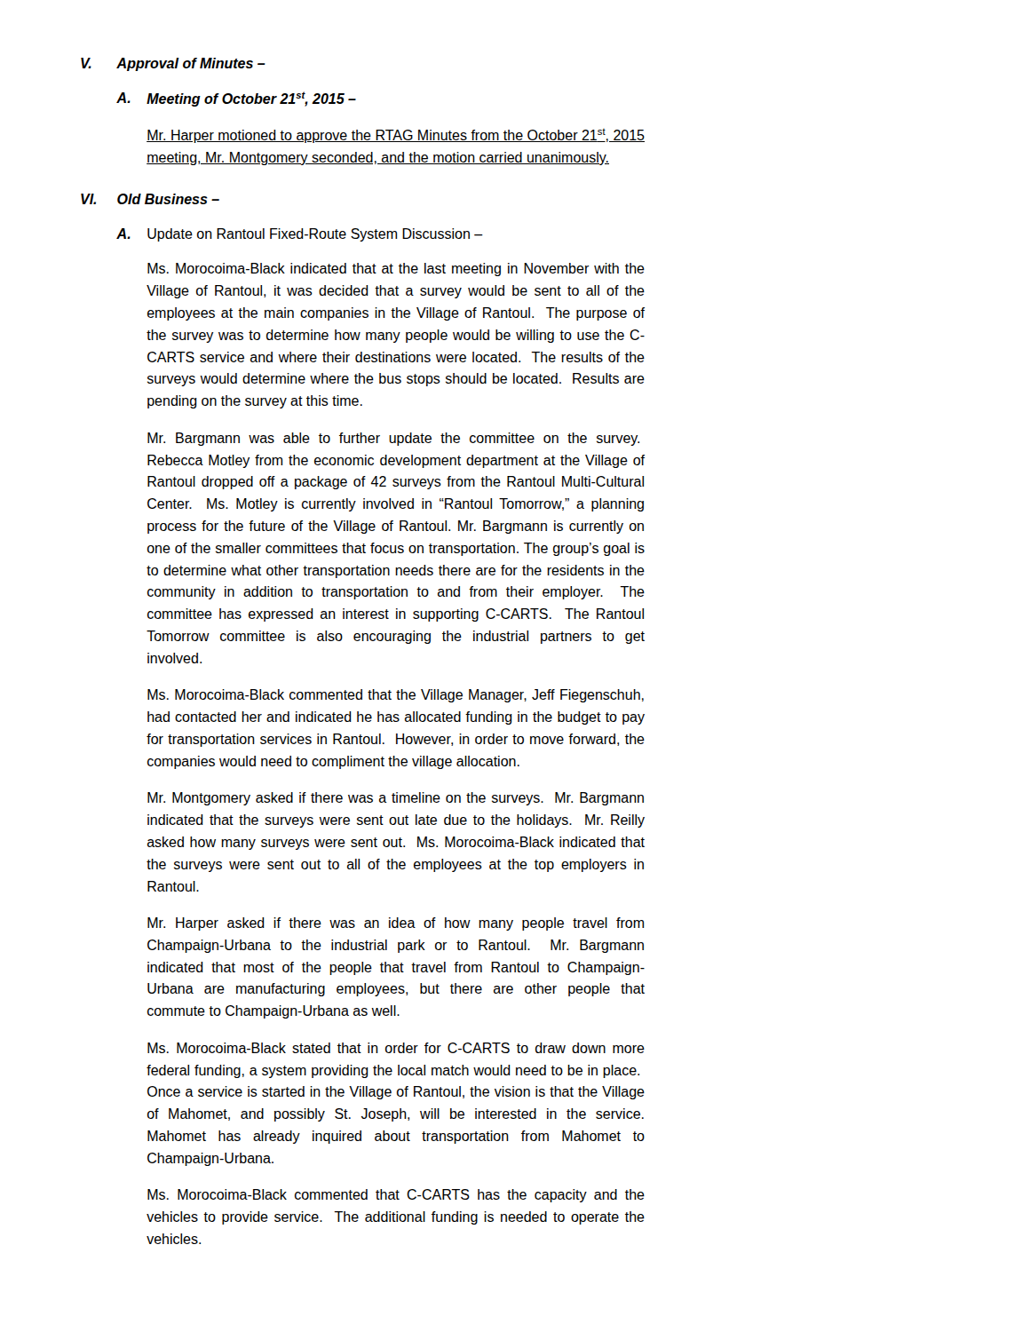V. Approval of Minutes –
A. Meeting of October 21st, 2015 –
Mr. Harper motioned to approve the RTAG Minutes from the October 21st, 2015 meeting, Mr. Montgomery seconded, and the motion carried unanimously.
VI. Old Business –
A. Update on Rantoul Fixed-Route System Discussion –
Ms. Morocoima-Black indicated that at the last meeting in November with the Village of Rantoul, it was decided that a survey would be sent to all of the employees at the main companies in the Village of Rantoul. The purpose of the survey was to determine how many people would be willing to use the C-CARTS service and where their destinations were located. The results of the surveys would determine where the bus stops should be located. Results are pending on the survey at this time.
Mr. Bargmann was able to further update the committee on the survey. Rebecca Motley from the economic development department at the Village of Rantoul dropped off a package of 42 surveys from the Rantoul Multi-Cultural Center. Ms. Motley is currently involved in “Rantoul Tomorrow,” a planning process for the future of the Village of Rantoul. Mr. Bargmann is currently on one of the smaller committees that focus on transportation. The group’s goal is to determine what other transportation needs there are for the residents in the community in addition to transportation to and from their employer. The committee has expressed an interest in supporting C-CARTS. The Rantoul Tomorrow committee is also encouraging the industrial partners to get involved.
Ms. Morocoima-Black commented that the Village Manager, Jeff Fiegenschuh, had contacted her and indicated he has allocated funding in the budget to pay for transportation services in Rantoul. However, in order to move forward, the companies would need to compliment the village allocation.
Mr. Montgomery asked if there was a timeline on the surveys. Mr. Bargmann indicated that the surveys were sent out late due to the holidays. Mr. Reilly asked how many surveys were sent out. Ms. Morocoima-Black indicated that the surveys were sent out to all of the employees at the top employers in Rantoul.
Mr. Harper asked if there was an idea of how many people travel from Champaign-Urbana to the industrial park or to Rantoul. Mr. Bargmann indicated that most of the people that travel from Rantoul to Champaign-Urbana are manufacturing employees, but there are other people that commute to Champaign-Urbana as well.
Ms. Morocoima-Black stated that in order for C-CARTS to draw down more federal funding, a system providing the local match would need to be in place. Once a service is started in the Village of Rantoul, the vision is that the Village of Mahomet, and possibly St. Joseph, will be interested in the service. Mahomet has already inquired about transportation from Mahomet to Champaign-Urbana.
Ms. Morocoima-Black commented that C-CARTS has the capacity and the vehicles to provide service. The additional funding is needed to operate the vehicles.